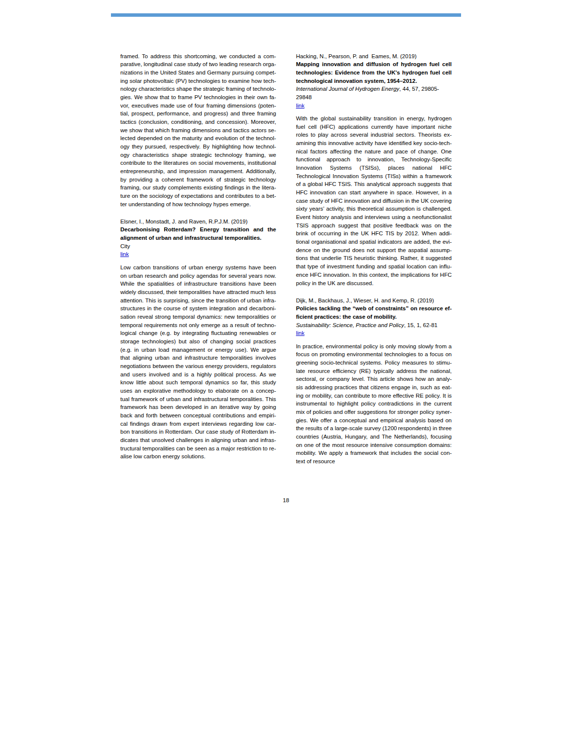framed. To address this shortcoming, we conducted a comparative, longitudinal case study of two leading research organizations in the United States and Germany pursuing competing solar photovoltaic (PV) technologies to examine how technology characteristics shape the strategic framing of technologies. We show that to frame PV technologies in their own favor, executives made use of four framing dimensions (potential, prospect, performance, and progress) and three framing tactics (conclusion, conditioning, and concession). Moreover, we show that which framing dimensions and tactics actors selected depended on the maturity and evolution of the technology they pursued, respectively. By highlighting how technology characteristics shape strategic technology framing, we contribute to the literatures on social movements, institutional entrepreneurship, and impression management. Additionally, by providing a coherent framework of strategic technology framing, our study complements existing findings in the literature on the sociology of expectations and contributes to a better understanding of how technology hypes emerge.
Elsner, I., Monstadt, J. and Raven, R.P.J.M. (2019)
Decarbonising Rotterdam? Energy transition and the alignment of urban and infrastructural temporalities.
City
link
Low carbon transitions of urban energy systems have been on urban research and policy agendas for several years now. While the spatialities of infrastructure transitions have been widely discussed, their temporalities have attracted much less attention. This is surprising, since the transition of urban infrastructures in the course of system integration and decarbonisation reveal strong temporal dynamics: new temporalities or temporal requirements not only emerge as a result of technological change (e.g. by integrating fluctuating renewables or storage technologies) but also of changing social practices (e.g. in urban load management or energy use). We argue that aligning urban and infrastructure temporalities involves negotiations between the various energy providers, regulators and users involved and is a highly political process. As we know little about such temporal dynamics so far, this study uses an explorative methodology to elaborate on a conceptual framework of urban and infrastructural temporalities. This framework has been developed in an iterative way by going back and forth between conceptual contributions and empirical findings drawn from expert interviews regarding low carbon transitions in Rotterdam. Our case study of Rotterdam indicates that unsolved challenges in aligning urban and infrastructural temporalities can be seen as a major restriction to realise low carbon energy solutions.
Hacking, N., Pearson, P. and Eames, M. (2019)
Mapping innovation and diffusion of hydrogen fuel cell technologies: Evidence from the UK's hydrogen fuel cell technological innovation system, 1954–2012.
International Journal of Hydrogen Energy, 44, 57, 29805-29848
link
With the global sustainability transition in energy, hydrogen fuel cell (HFC) applications currently have important niche roles to play across several industrial sectors. Theorists examining this innovative activity have identified key socio-technical factors affecting the nature and pace of change. One functional approach to innovation, Technology-Specific Innovation Systems (TSISs), places national HFC Technological Innovation Systems (TISs) within a framework of a global HFC TSIS. This analytical approach suggests that HFC innovation can start anywhere in space. However, in a case study of HFC innovation and diffusion in the UK covering sixty years’ activity, this theoretical assumption is challenged. Event history analysis and interviews using a neofunctionalist TSIS approach suggest that positive feedback was on the brink of occurring in the UK HFC TIS by 2012. When additional organisational and spatial indicators are added, the evidence on the ground does not support the aspatial assumptions that underlie TIS heuristic thinking. Rather, it suggested that type of investment funding and spatial location can influence HFC innovation. In this context, the implications for HFC policy in the UK are discussed.
Dijk, M., Backhaus, J., Wieser, H. and Kemp, R. (2019)
Policies tackling the “web of constraints” on resource efficient practices: the case of mobility.
Sustainability: Science, Practice and Policy, 15, 1, 62-81
link
In practice, environmental policy is only moving slowly from a focus on promoting environmental technologies to a focus on greening socio-technical systems. Policy measures to stimulate resource efficiency (RE) typically address the national, sectoral, or company level. This article shows how an analysis addressing practices that citizens engage in, such as eating or mobility, can contribute to more effective RE policy. It is instrumental to highlight policy contradictions in the current mix of policies and offer suggestions for stronger policy synergies. We offer a conceptual and empirical analysis based on the results of a large-scale survey (1200 respondents) in three countries (Austria, Hungary, and The Netherlands), focusing on one of the most resource intensive consumption domains: mobility. We apply a framework that includes the social context of resource
18